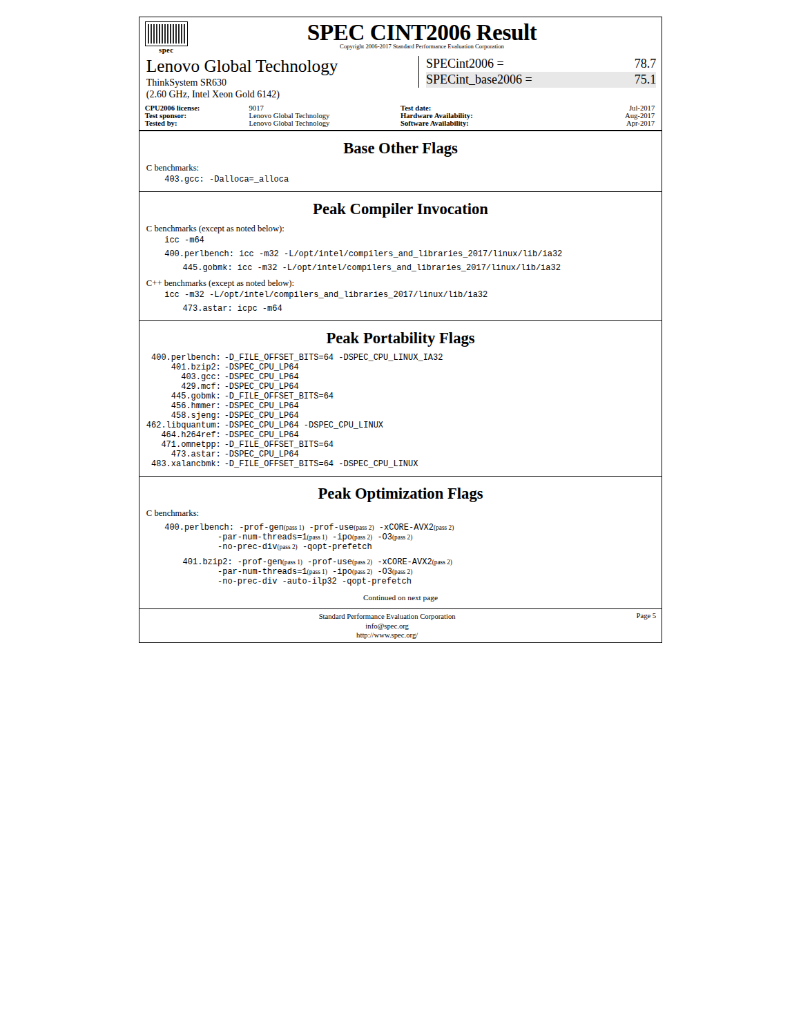spec
SPEC CINT2006 Result
Copyright 2006-2017 Standard Performance Evaluation Corporation
Lenovo Global Technology
ThinkSystem SR630
(2.60 GHz, Intel Xeon Gold 6142)
| SPECint2006 = | 78.7 |
| SPECint_base2006 = | 75.1 |
| CPU2006 license: | 9017 |
| Test sponsor: | Lenovo Global Technology |
| Tested by: | Lenovo Global Technology |
| Test date: | Jul-2017 |
| Hardware Availability: | Aug-2017 |
| Software Availability: | Apr-2017 |
Base Other Flags
C benchmarks:
403.gcc: -Dalloca=_alloca
Peak Compiler Invocation
C benchmarks (except as noted below):
icc -m64
400.perlbench: icc -m32 -L/opt/intel/compilers_and_libraries_2017/linux/lib/ia32
445.gobmk: icc -m32 -L/opt/intel/compilers_and_libraries_2017/linux/lib/ia32
C++ benchmarks (except as noted below):
icc -m32 -L/opt/intel/compilers_and_libraries_2017/linux/lib/ia32
473.astar: icpc -m64
Peak Portability Flags
| 400.perlbench: | -D_FILE_OFFSET_BITS=64 -DSPEC_CPU_LINUX_IA32 |
| 401.bzip2: | -DSPEC_CPU_LP64 |
| 403.gcc: | -DSPEC_CPU_LP64 |
| 429.mcf: | -DSPEC_CPU_LP64 |
| 445.gobmk: | -D_FILE_OFFSET_BITS=64 |
| 456.hmmer: | -DSPEC_CPU_LP64 |
| 458.sjeng: | -DSPEC_CPU_LP64 |
| 462.libquantum: | -DSPEC_CPU_LP64 -DSPEC_CPU_LINUX |
| 464.h264ref: | -DSPEC_CPU_LP64 |
| 471.omnetpp: | -D_FILE_OFFSET_BITS=64 |
| 473.astar: | -DSPEC_CPU_LP64 |
| 483.xalancbmk: | -D_FILE_OFFSET_BITS=64 -DSPEC_CPU_LINUX |
Peak Optimization Flags
C benchmarks:
400.perlbench: -prof-gen(pass 1) -prof-use(pass 2) -xCORE-AVX2(pass 2)
-par-num-threads=1(pass 1) -ipo(pass 2) -O3(pass 2)
-no-prec-div(pass 2) -qopt-prefetch
401.bzip2: -prof-gen(pass 1) -prof-use(pass 2) -xCORE-AVX2(pass 2)
-par-num-threads=1(pass 1) -ipo(pass 2) -O3(pass 2)
-no-prec-div -auto-ilp32 -qopt-prefetch
Continued on next page
Standard Performance Evaluation Corporation
info@spec.org
http://www.spec.org/
Page 5